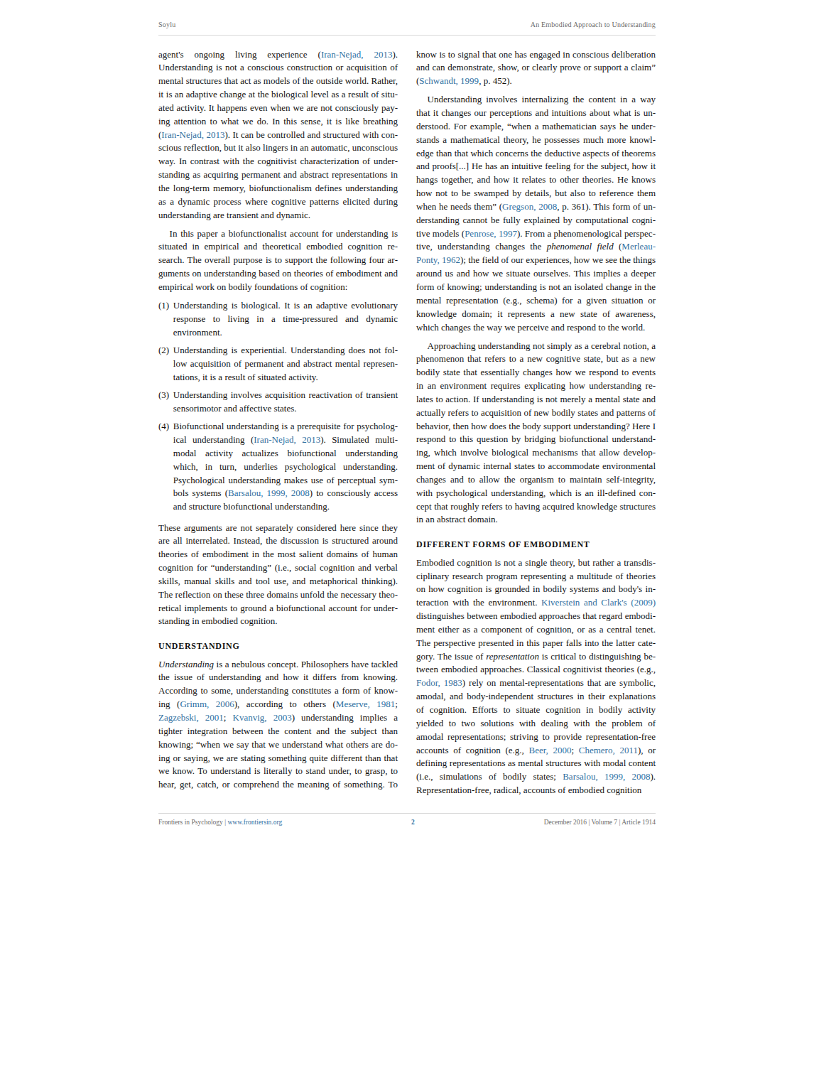Soylu An Embodied Approach to Understanding
agent's ongoing living experience (Iran-Nejad, 2013). Understanding is not a conscious construction or acquisition of mental structures that act as models of the outside world. Rather, it is an adaptive change at the biological level as a result of situated activity. It happens even when we are not consciously paying attention to what we do. In this sense, it is like breathing (Iran-Nejad, 2013). It can be controlled and structured with conscious reflection, but it also lingers in an automatic, unconscious way. In contrast with the cognitivist characterization of understanding as acquiring permanent and abstract representations in the long-term memory, biofunctionalism defines understanding as a dynamic process where cognitive patterns elicited during understanding are transient and dynamic.
In this paper a biofunctionalist account for understanding is situated in empirical and theoretical embodied cognition research. The overall purpose is to support the following four arguments on understanding based on theories of embodiment and empirical work on bodily foundations of cognition:
Understanding is biological. It is an adaptive evolutionary response to living in a time-pressured and dynamic environment.
Understanding is experiential. Understanding does not follow acquisition of permanent and abstract mental representations, it is a result of situated activity.
Understanding involves acquisition reactivation of transient sensorimotor and affective states.
Biofunctional understanding is a prerequisite for psychological understanding (Iran-Nejad, 2013). Simulated multi-modal activity actualizes biofunctional understanding which, in turn, underlies psychological understanding. Psychological understanding makes use of perceptual symbols systems (Barsalou, 1999, 2008) to consciously access and structure biofunctional understanding.
These arguments are not separately considered here since they are all interrelated. Instead, the discussion is structured around theories of embodiment in the most salient domains of human cognition for “understanding” (i.e., social cognition and verbal skills, manual skills and tool use, and metaphorical thinking). The reflection on these three domains unfold the necessary theoretical implements to ground a biofunctional account for understanding in embodied cognition.
Understanding
Understanding is a nebulous concept. Philosophers have tackled the issue of understanding and how it differs from knowing. According to some, understanding constitutes a form of knowing (Grimm, 2006), according to others (Meserve, 1981; Zagzebski, 2001; Kvanvig, 2003) understanding implies a tighter integration between the content and the subject than knowing; “when we say that we understand what others are doing or saying, we are stating something quite different than that we know. To understand is literally to stand under, to grasp, to hear, get, catch, or comprehend the meaning of something. To know is to signal that one has engaged in conscious deliberation and can demonstrate, show, or clearly prove or support a claim” (Schwandt, 1999, p. 452).
Understanding involves internalizing the content in a way that it changes our perceptions and intuitions about what is understood. For example, “when a mathematician says he understands a mathematical theory, he possesses much more knowledge than that which concerns the deductive aspects of theorems and proofs[...] He has an intuitive feeling for the subject, how it hangs together, and how it relates to other theories. He knows how not to be swamped by details, but also to reference them when he needs them” (Gregson, 2008, p. 361). This form of understanding cannot be fully explained by computational cognitive models (Penrose, 1997). From a phenomenological perspective, understanding changes the phenomenal field (Merleau-Ponty, 1962); the field of our experiences, how we see the things around us and how we situate ourselves. This implies a deeper form of knowing; understanding is not an isolated change in the mental representation (e.g., schema) for a given situation or knowledge domain; it represents a new state of awareness, which changes the way we perceive and respond to the world.
Approaching understanding not simply as a cerebral notion, a phenomenon that refers to a new cognitive state, but as a new bodily state that essentially changes how we respond to events in an environment requires explicating how understanding relates to action. If understanding is not merely a mental state and actually refers to acquisition of new bodily states and patterns of behavior, then how does the body support understanding? Here I respond to this question by bridging biofunctional understanding, which involve biological mechanisms that allow development of dynamic internal states to accommodate environmental changes and to allow the organism to maintain self-integrity, with psychological understanding, which is an ill-defined concept that roughly refers to having acquired knowledge structures in an abstract domain.
Different Forms of Embodiment
Embodied cognition is not a single theory, but rather a transdisciplinary research program representing a multitude of theories on how cognition is grounded in bodily systems and body's interaction with the environment. Kiverstein and Clark's (2009) distinguishes between embodied approaches that regard embodiment either as a component of cognition, or as a central tenet. The perspective presented in this paper falls into the latter category. The issue of representation is critical to distinguishing between embodied approaches. Classical cognitivist theories (e.g., Fodor, 1983) rely on mental-representations that are symbolic, amodal, and body-independent structures in their explanations of cognition. Efforts to situate cognition in bodily activity yielded to two solutions with dealing with the problem of amodal representations; striving to provide representation-free accounts of cognition (e.g., Beer, 2000; Chemero, 2011), or defining representations as mental structures with modal content (i.e., simulations of bodily states; Barsalou, 1999, 2008). Representation-free, radical, accounts of embodied cognition
Frontiers in Psychology | www.frontiersin.org 2 December 2016 | Volume 7 | Article 1914